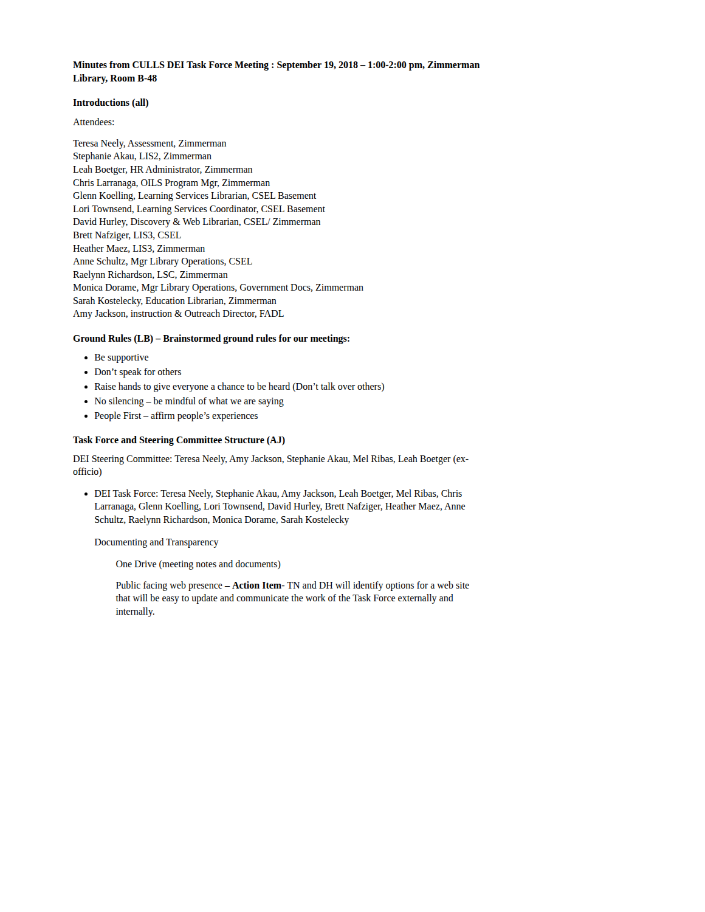Minutes from CULLS DEI Task Force Meeting : September 19, 2018 – 1:00-2:00 pm, Zimmerman Library, Room B-48
Introductions (all)
Attendees:
Teresa Neely, Assessment, Zimmerman Stephanie Akau, LIS2, Zimmerman Leah Boetger, HR Administrator, Zimmerman Chris Larranaga, OILS Program Mgr, Zimmerman Glenn Koelling, Learning Services Librarian, CSEL Basement Lori Townsend, Learning Services Coordinator, CSEL Basement David Hurley, Discovery & Web Librarian, CSEL/ Zimmerman Brett Nafziger, LIS3, CSEL Heather Maez, LIS3, Zimmerman Anne Schultz, Mgr Library Operations, CSEL Raelynn Richardson, LSC, Zimmerman Monica Dorame, Mgr Library Operations, Government Docs, Zimmerman Sarah Kostelecky, Education Librarian, Zimmerman Amy Jackson, instruction & Outreach Director, FADL
Ground Rules (LB) – Brainstormed ground rules for our meetings:
Be supportive
Don’t speak for others
Raise hands to give everyone a chance to be heard (Don’t talk over others)
No silencing – be mindful of what we are saying
People First – affirm people’s experiences
Task Force and Steering Committee Structure (AJ)
DEI Steering Committee: Teresa Neely, Amy Jackson, Stephanie Akau, Mel Ribas, Leah Boetger (ex-officio)
DEI Task Force: Teresa Neely, Stephanie Akau, Amy Jackson, Leah Boetger, Mel Ribas, Chris Larranaga, Glenn Koelling, Lori Townsend, David Hurley, Brett Nafziger, Heather Maez, Anne Schultz, Raelynn Richardson, Monica Dorame, Sarah Kostelecky
Documenting and Transparency
One Drive (meeting notes and documents)
Public facing web presence – Action Item- TN and DH will identify options for a web site that will be easy to update and communicate the work of the Task Force externally and internally.